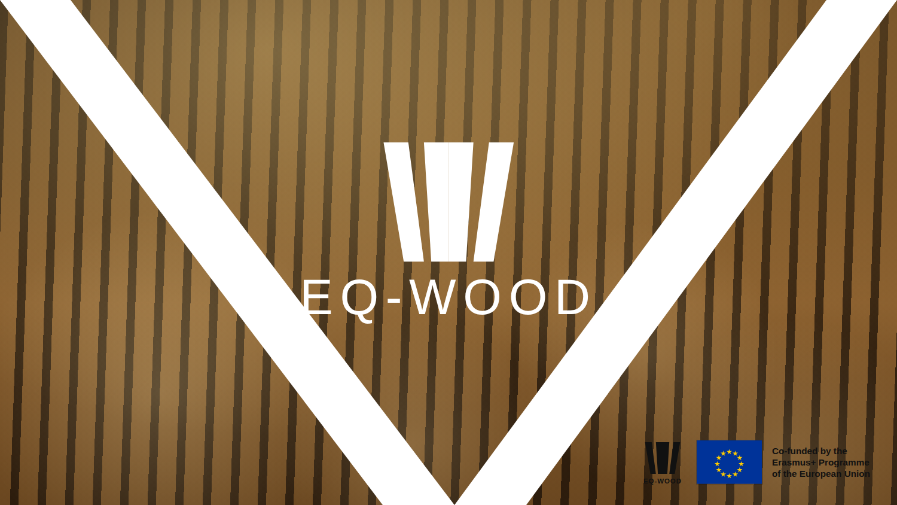EQ-WOOD
EQ‑WOOD
EQ-WOOD
Co-funded by the
Erasmus+ Programme
of the European Union